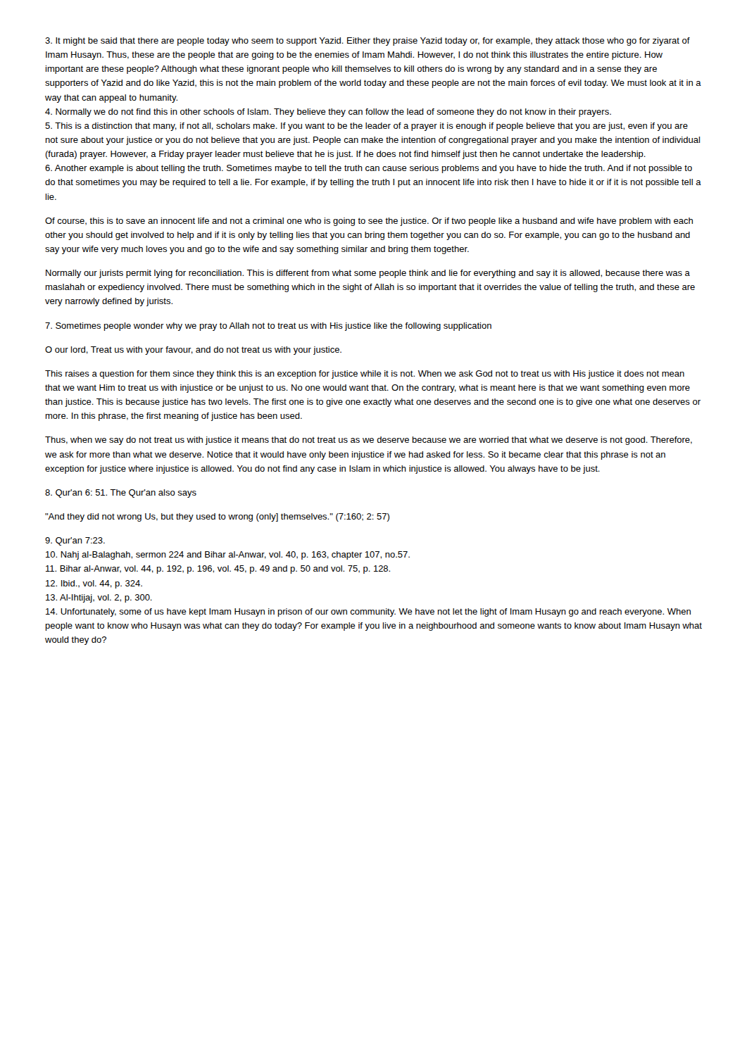3. It might be said that there are people today who seem to support Yazid. Either they praise Yazid today or, for example, they attack those who go for ziyarat of Imam Husayn. Thus, these are the people that are going to be the enemies of Imam Mahdi. However, I do not think this illustrates the entire picture. How important are these people? Although what these ignorant people who kill themselves to kill others do is wrong by any standard and in a sense they are supporters of Yazid and do like Yazid, this is not the main problem of the world today and these people are not the main forces of evil today. We must look at it in a way that can appeal to humanity.
4. Normally we do not find this in other schools of Islam. They believe they can follow the lead of someone they do not know in their prayers.
5. This is a distinction that many, if not all, scholars make. If you want to be the leader of a prayer it is enough if people believe that you are just, even if you are not sure about your justice or you do not believe that you are just. People can make the intention of congregational prayer and you make the intention of individual (furada) prayer. However, a Friday prayer leader must believe that he is just. If he does not find himself just then he cannot undertake the leadership.
6. Another example is about telling the truth. Sometimes maybe to tell the truth can cause serious problems and you have to hide the truth. And if not possible to do that sometimes you may be required to tell a lie. For example, if by telling the truth I put an innocent life into risk then I have to hide it or if it is not possible tell a lie.
Of course, this is to save an innocent life and not a criminal one who is going to see the justice. Or if two people like a husband and wife have problem with each other you should get involved to help and if it is only by telling lies that you can bring them together you can do so. For example, you can go to the husband and say your wife very much loves you and go to the wife and say something similar and bring them together.
Normally our jurists permit lying for reconciliation. This is different from what some people think and lie for everything and say it is allowed, because there was a maslahah or expediency involved. There must be something which in the sight of Allah is so important that it overrides the value of telling the truth, and these are very narrowly defined by jurists.
7. Sometimes people wonder why we pray to Allah not to treat us with His justice like the following supplication
O our lord, Treat us with your favour, and do not treat us with your justice.
This raises a question for them since they think this is an exception for justice while it is not. When we ask God not to treat us with His justice it does not mean that we want Him to treat us with injustice or be unjust to us. No one would want that. On the contrary, what is meant here is that we want something even more than justice. This is because justice has two levels. The first one is to give one exactly what one deserves and the second one is to give one what one deserves or more. In this phrase, the first meaning of justice has been used.
Thus, when we say do not treat us with justice it means that do not treat us as we deserve because we are worried that what we deserve is not good. Therefore, we ask for more than what we deserve. Notice that it would have only been injustice if we had asked for less. So it became clear that this phrase is not an exception for justice where injustice is allowed. You do not find any case in Islam in which injustice is allowed. You always have to be just.
8. Qur'an 6: 51. The Qur'an also says
"And they did not wrong Us, but they used to wrong (only] themselves." (7:160; 2: 57)
9. Qur'an 7:23.
10. Nahj al-Balaghah, sermon 224 and Bihar al-Anwar, vol. 40, p. 163, chapter 107, no.57.
11. Bihar al-Anwar, vol. 44, p. 192, p. 196, vol. 45, p. 49 and p. 50 and vol. 75, p. 128.
12. Ibid., vol. 44, p. 324.
13. Al-Ihtijaj, vol. 2, p. 300.
14. Unfortunately, some of us have kept Imam Husayn in prison of our own community. We have not let the light of Imam Husayn go and reach everyone. When people want to know who Husayn was what can they do today? For example if you live in a neighbourhood and someone wants to know about Imam Husayn what would they do?